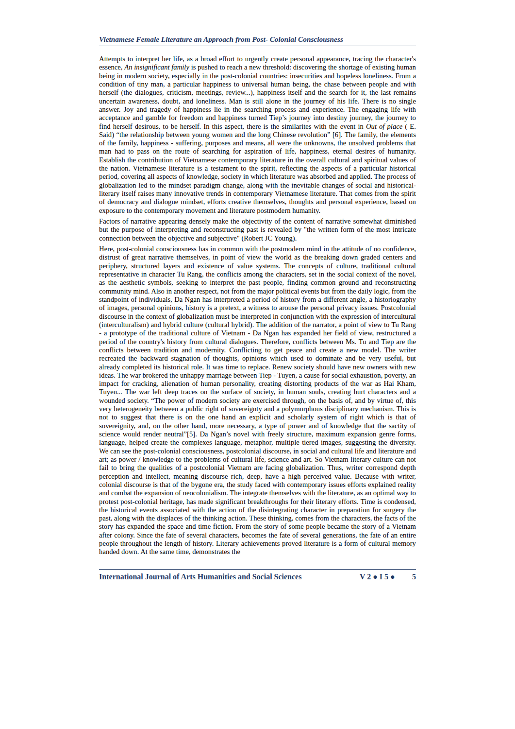Vietnamese Female Literature an Approach from Post- Colonial Consciousness
Attempts to interpret her life, as a broad effort to urgently create personal appearance, tracing the character's essence, An insignificant family is pushed to reach a new threshold: discovering the shortage of existing human being in modern society, especially in the post-colonial countries: insecurities and hopeless loneliness. From a condition of tiny man, a particular happiness to universal human being, the chase between people and with herself (the dialogues, criticism, meetings, review...), happiness itself and the search for it, the last remains uncertain awareness, doubt, and loneliness. Man is still alone in the journey of his life. There is no single answer. Joy and tragedy of happiness lie in the searching process and experience. The engaging life with acceptance and gamble for freedom and happiness turned Tiep’s journey into destiny journey, the journey to find herself desirous, to be herself. In this aspect, there is the similarites with the event in Out of place ( E. Said) “the relationship between young women and the long Chinese revolution” [6]. The family, the elements of the family, happiness - suffering, purposes and means, all were the unknowns, the unsolved problems that man had to pass on the route of searching for aspiration of life, happiness, eternal desires of humanity. Establish the contribution of Vietnamese contemporary literature in the overall cultural and spiritual values of the nation. Vietnamese literature is a testament to the spirit, reflecting the aspects of a particular historical period, covering all aspects of knowledge, society in which literature was absorbed and applied. The process of globalization led to the mindset paradigm change, along with the inevitable changes of social and historical-literary itself raises many innovative trends in contemporary Vietnamese literature. That comes from the spirit of democracy and dialogue mindset, efforts creative themselves, thoughts and personal experience, based on exposure to the contemporary movement and literature postmodern humanity.
Factors of narrative appearing densely make the objectivity of the content of narrative somewhat diminished but the purpose of interpreting and reconstructing past is revealed by "the written form of the most intricate connection between the objective and subjective" (Robert JC Young).
Here, post-colonial consciousness has in common with the postmodern mind in the attitude of no confidence, distrust of great narrative themselves, in point of view the world as the breaking down graded centers and periphery, structured layers and existence of value systems. The concepts of culture, traditional cultural representative in character Tu Rang, the conflicts among the characters, set in the social context of the novel, as the aesthetic symbols, seeking to interpret the past people, finding common ground and reconstructing community mind. Also in another respect, not from the major political events but from the daily logic, from the standpoint of individuals, Da Ngan has interpreted a period of history from a different angle, a historiography of images, personal opinions, history is a pretext, a witness to arouse the personal privacy issues. Postcolonial discourse in the context of globalization must be interpreted in conjunction with the expression of intercultural (interculturalism) and hybrid culture (cultural hybrid). The addition of the narrator, a point of view to Tu Rang - a prototype of the traditional culture of Vietnam - Da Ngan has expanded her field of view, restructured a period of the country's history from cultural dialogues. Therefore, conflicts between Ms. Tu and Tiep are the conflicts between tradition and modernity. Conflicting to get peace and create a new model. The writer recreated the backward stagnation of thoughts, opinions which used to dominate and be very useful, but already completed its historical role. It was time to replace. Renew society should have new owners with new ideas. The war brokered the unhappy marriage between Tiep - Tuyen, a cause for social exhaustion, poverty, an impact for cracking, alienation of human personality, creating distorting products of the war as Hai Kham, Tuyen... The war left deep traces on the surface of society, in human souls, creating hurt characters and a wounded society. “The power of modern society are exercised through, on the basis of, and by virtue of, this very heterogeneity between a public right of sovereignty and a polymorphous disciplinary mechanism. This is not to suggest that there is on the one hand an explicit and scholarly system of right which is that of sovereignity, and, on the other hand, more necessary, a type of power and of knowledge that the sactity of science would render neutral”[5]. Da Ngan’s novel with freely structure, maximum expansion genre forms, language, helped create the complexes language, metaphor, multiple tiered images, suggesting the diversity. We can see the post-colonial consciousness, postcolonial discourse, in social and cultural life and literature and art; as power / knowledge to the problems of cultural life, science and art. So Vietnam literary culture can not fail to bring the qualities of a postcolonial Vietnam are facing globalization. Thus, writer correspond depth perception and intellect, meaning discourse rich, deep, have a high perceived value. Because with writer, colonial discourse is that of the bygone era, the study faced with contemporary issues efforts explained reality and combat the expansion of neocolonialism. The integrate themselves with the literature, as an optimal way to protest post-colonial heritage, has made significant breakthroughs for their literary efforts. Time is condensed, the historical events associated with the action of the disintegrating character in preparation for surgery the past, along with the displaces of the thinking action. These thinking, comes from the characters, the facts of the story has expanded the space and time fiction. From the story of some people became the story of a Vietnam after colony. Since the fate of several characters, becomes the fate of several generations, the fate of an entire people throughout the length of history. Literary achievements proved literature is a form of cultural memory handed down. At the same time, demonstrates the
International Journal of Arts Humanities and Social Sciences V 2 ● I 5 ● 5